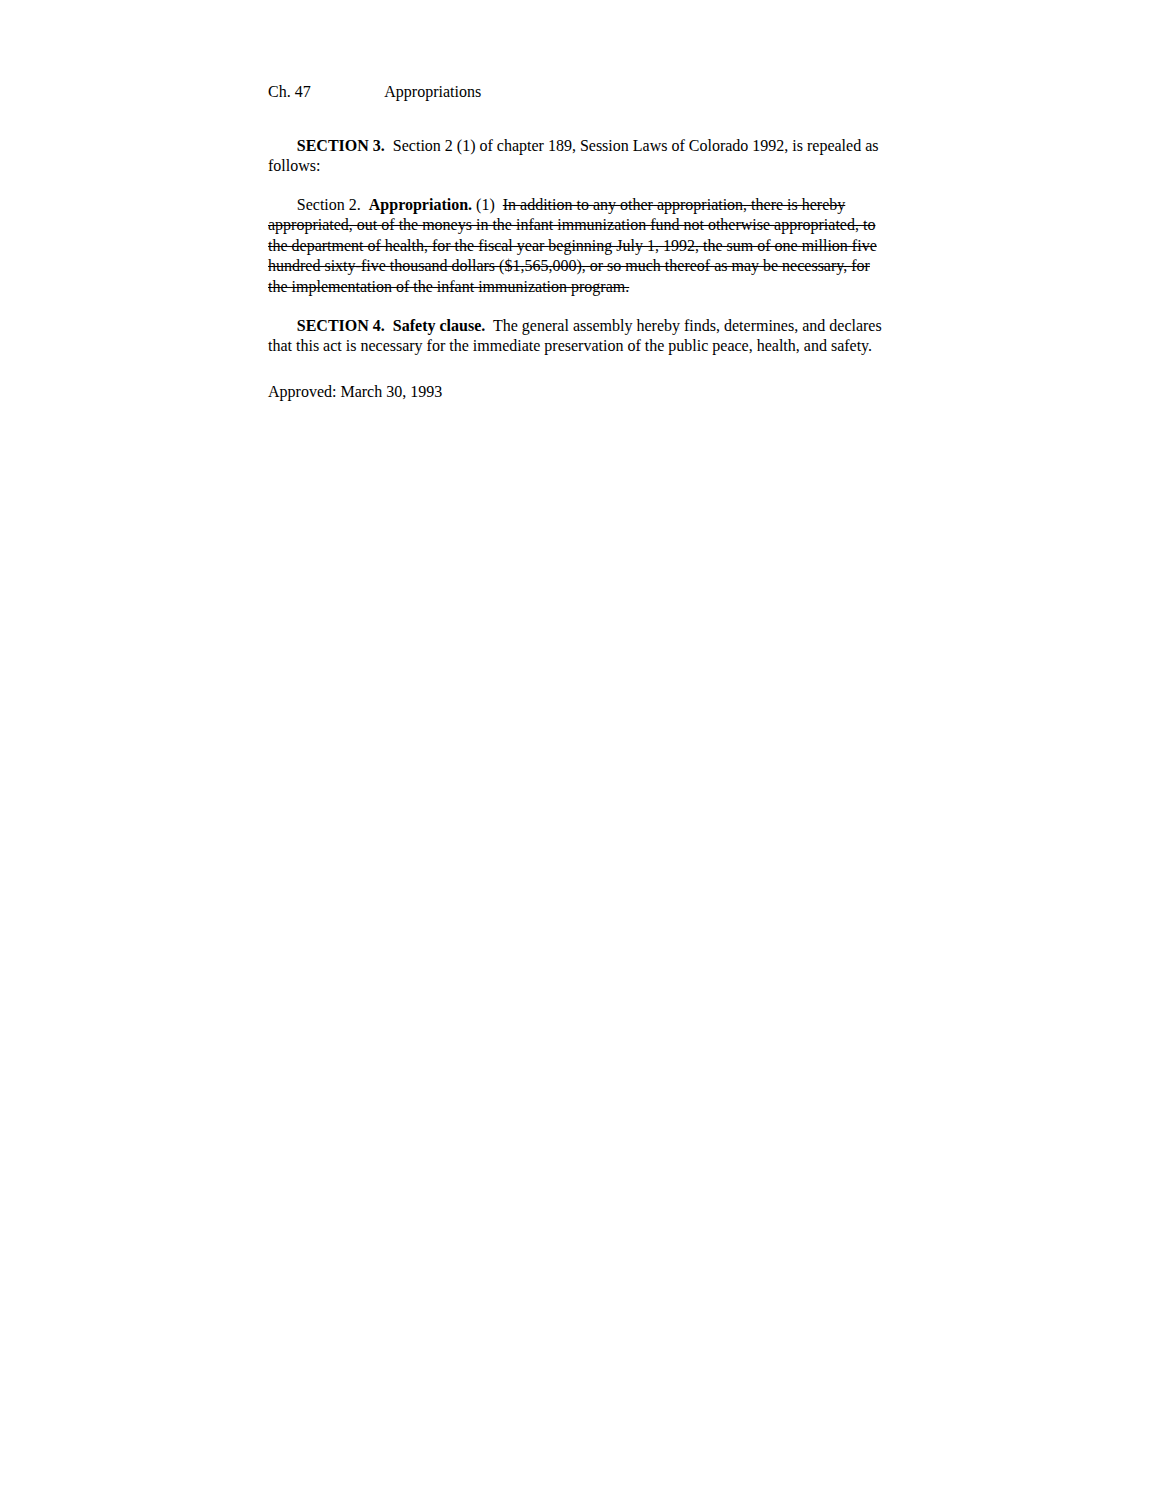Ch. 47 Appropriations
SECTION 3. Section 2 (1) of chapter 189, Session Laws of Colorado 1992, is repealed as follows:
Section 2. Appropriation. (1) In addition to any other appropriation, there is hereby appropriated, out of the moneys in the infant immunization fund not otherwise appropriated, to the department of health, for the fiscal year beginning July 1, 1992, the sum of one million five hundred sixty-five thousand dollars ($1,565,000), or so much thereof as may be necessary, for the implementation of the infant immunization program.
SECTION 4. Safety clause. The general assembly hereby finds, determines, and declares that this act is necessary for the immediate preservation of the public peace, health, and safety.
Approved: March 30, 1993